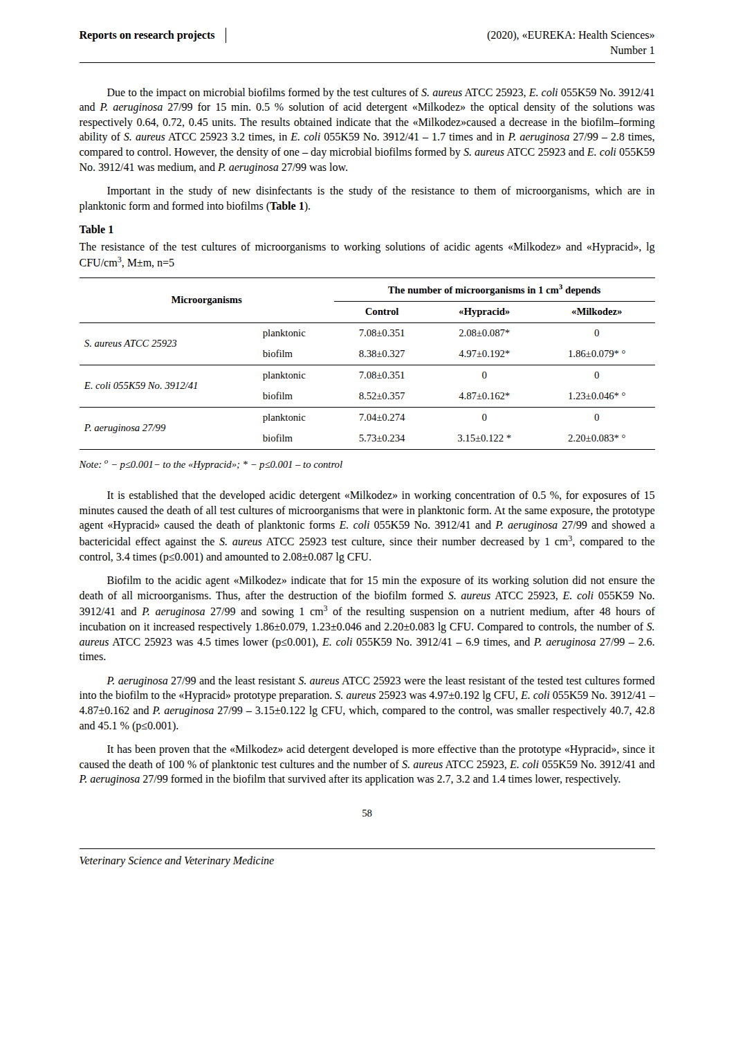Reports on research projects
(2020), «EUREKA: Health Sciences»
Number 1
Due to the impact on microbial biofilms formed by the test cultures of S. aureus ATCC 25923, E. coli 055K59 No. 3912/41 and P. aeruginosa 27/99 for 15 min. 0.5 % solution of acid detergent «Milkodez» the optical density of the solutions was respectively 0.64, 0.72, 0.45 units. The results obtained indicate that the «Milkodez»caused a decrease in the biofilm–forming ability of S. aureus ATCC 25923 3.2 times, in E. coli 055K59 No. 3912/41 – 1.7 times and in P. aeruginosa 27/99 – 2.8 times, compared to control. However, the density of one – day microbial biofilms formed by S. aureus ATCC 25923 and E. coli 055K59 No. 3912/41 was medium, and P. aeruginosa 27/99 was low.
Important in the study of new disinfectants is the study of the resistance to them of microorganisms, which are in planktonic form and formed into biofilms (Table 1).
Table 1
The resistance of the test cultures of microorganisms to working solutions of acidic agents «Milkodez» and «Hypracid», lg CFU/cm3, M±m, n=5
| Microorganisms | The number of microorganisms in 1 cm 3 depends |
| --- | --- |
| Control | «Hypracid» | «Milkodez» |
| S. aureus ATCC 25923 | planktonic | 7.08±0.351 | 2.08±0.087* | 0 |
| biofilm | 8.38±0.327 | 4.97±0.192* | 1.86±0.079* ° |
| E. coli 055K59 No. 3912/41 | planktonic | 7.08±0.351 | 0 | 0 |
| biofilm | 8.52±0.357 | 4.87±0.162* | 1.23±0.046* ° |
| P. aeruginosa 27/99 | planktonic | 7.04±0.274 | 0 | 0 |
| biofilm | 5.73±0.234 | 3.15±0.122 * | 2.20±0.083* ° |
Note: o − p≤0.001− to the «Hypracid»; * − p≤0.001 – to control
It is established that the developed acidic detergent «Milkodez» in working concentration of 0.5 %, for exposures of 15 minutes caused the death of all test cultures of microorganisms that were in planktonic form. At the same exposure, the prototype agent «Hypracid» caused the death of planktonic forms E. coli 055K59 No. 3912/41 and P. aeruginosa 27/99 and showed a bactericidal effect against the S. aureus ATCC 25923 test culture, since their number decreased by 1 cm3, compared to the control, 3.4 times (p≤0.001) and amounted to 2.08±0.087 lg CFU.
Biofilm to the acidic agent «Milkodez» indicate that for 15 min the exposure of its working solution did not ensure the death of all microorganisms. Thus, after the destruction of the biofilm formed S. aureus ATCC 25923, E. coli 055K59 No. 3912/41 and P. aeruginosa 27/99 and sowing 1 cm3 of the resulting suspension on a nutrient medium, after 48 hours of incubation on it increased respectively 1.86±0.079, 1.23±0.046 and 2.20±0.083 lg CFU. Compared to controls, the number of S. aureus ATCC 25923 was 4.5 times lower (p≤0.001), E. coli 055K59 No. 3912/41 – 6.9 times, and P. aeruginosa 27/99 – 2.6. times.
P. aeruginosa 27/99 and the least resistant S. aureus ATCC 25923 were the least resistant of the tested test cultures formed into the biofilm to the «Hypracid» prototype preparation. S. aureus 25923 was 4.97±0.192 lg CFU, E. coli 055K59 No. 3912/41 – 4.87±0.162 and P. aeruginosa 27/99 – 3.15±0.122 lg CFU, which, compared to the control, was smaller respectively 40.7, 42.8 and 45.1 % (p≤0.001).
It has been proven that the «Milkodez» acid detergent developed is more effective than the prototype «Hypracid», since it caused the death of 100 % of planktonic test cultures and the number of S. aureus ATCC 25923, E. coli 055K59 No. 3912/41 and P. aeruginosa 27/99 formed in the biofilm that survived after its application was 2.7, 3.2 and 1.4 times lower, respectively.
58
Veterinary Science and Veterinary Medicine